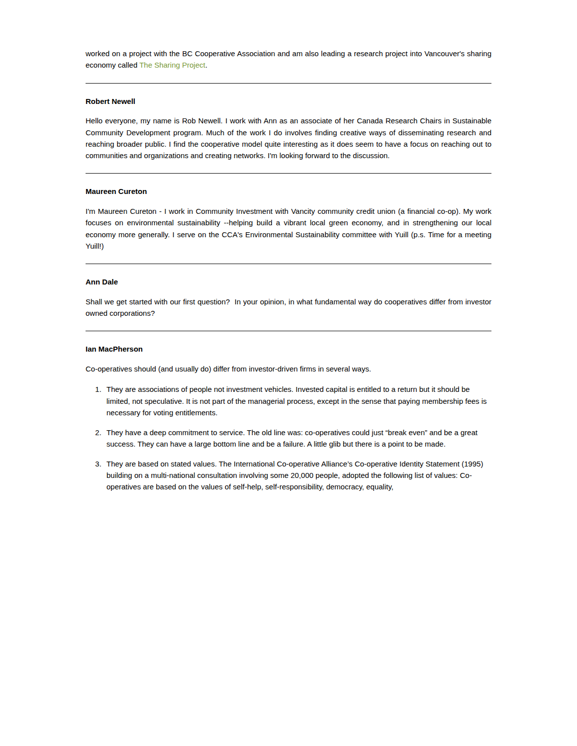worked on a project with the BC Cooperative Association and am also leading a research project into Vancouver's sharing economy called The Sharing Project.
Robert Newell
Hello everyone, my name is Rob Newell. I work with Ann as an associate of her Canada Research Chairs in Sustainable Community Development program. Much of the work I do involves finding creative ways of disseminating research and reaching broader public. I find the cooperative model quite interesting as it does seem to have a focus on reaching out to communities and organizations and creating networks. I'm looking forward to the discussion.
Maureen Cureton
I'm Maureen Cureton - I work in Community Investment with Vancity community credit union (a financial co-op). My work focuses on environmental sustainability --helping build a vibrant local green economy, and in strengthening our local economy more generally. I serve on the CCA's Environmental Sustainability committee with Yuill (p.s. Time for a meeting Yuill!)
Ann Dale
Shall we get started with our first question? In your opinion, in what fundamental way do cooperatives differ from investor owned corporations?
Ian MacPherson
Co-operatives should (and usually do) differ from investor-driven firms in several ways.
They are associations of people not investment vehicles. Invested capital is entitled to a return but it should be limited, not speculative. It is not part of the managerial process, except in the sense that paying membership fees is necessary for voting entitlements.
They have a deep commitment to service. The old line was: co-operatives could just “break even” and be a great success. They can have a large bottom line and be a failure. A little glib but there is a point to be made.
They are based on stated values. The International Co-operative Alliance’s Co-operative Identity Statement (1995) building on a multi-national consultation involving some 20,000 people, adopted the following list of values: Co-operatives are based on the values of self-help, self-responsibility, democracy, equality,